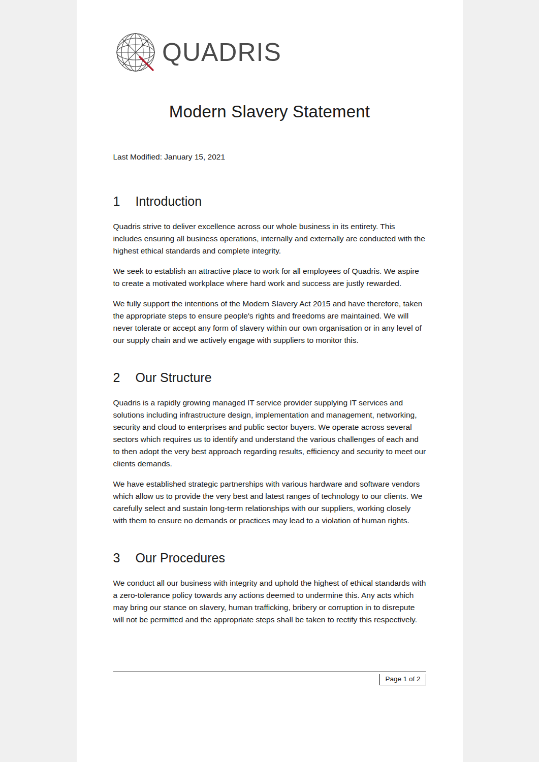QUADRIS
Modern Slavery Statement
Last Modified: January 15, 2021
1 Introduction
Quadris strive to deliver excellence across our whole business in its entirety. This includes ensuring all business operations, internally and externally are conducted with the highest ethical standards and complete integrity.
We seek to establish an attractive place to work for all employees of Quadris. We aspire to create a motivated workplace where hard work and success are justly rewarded.
We fully support the intentions of the Modern Slavery Act 2015 and have therefore, taken the appropriate steps to ensure people's rights and freedoms are maintained. We will never tolerate or accept any form of slavery within our own organisation or in any level of our supply chain and we actively engage with suppliers to monitor this.
2 Our Structure
Quadris is a rapidly growing managed IT service provider supplying IT services and solutions including infrastructure design, implementation and management, networking, security and cloud to enterprises and public sector buyers. We operate across several sectors which requires us to identify and understand the various challenges of each and to then adopt the very best approach regarding results, efficiency and security to meet our clients demands.
We have established strategic partnerships with various hardware and software vendors which allow us to provide the very best and latest ranges of technology to our clients. We carefully select and sustain long-term relationships with our suppliers, working closely with them to ensure no demands or practices may lead to a violation of human rights.
3 Our Procedures
We conduct all our business with integrity and uphold the highest of ethical standards with a zero-tolerance policy towards any actions deemed to undermine this. Any acts which may bring our stance on slavery, human trafficking, bribery or corruption in to disrepute will not be permitted and the appropriate steps shall be taken to rectify this respectively.
Page 1 of 2